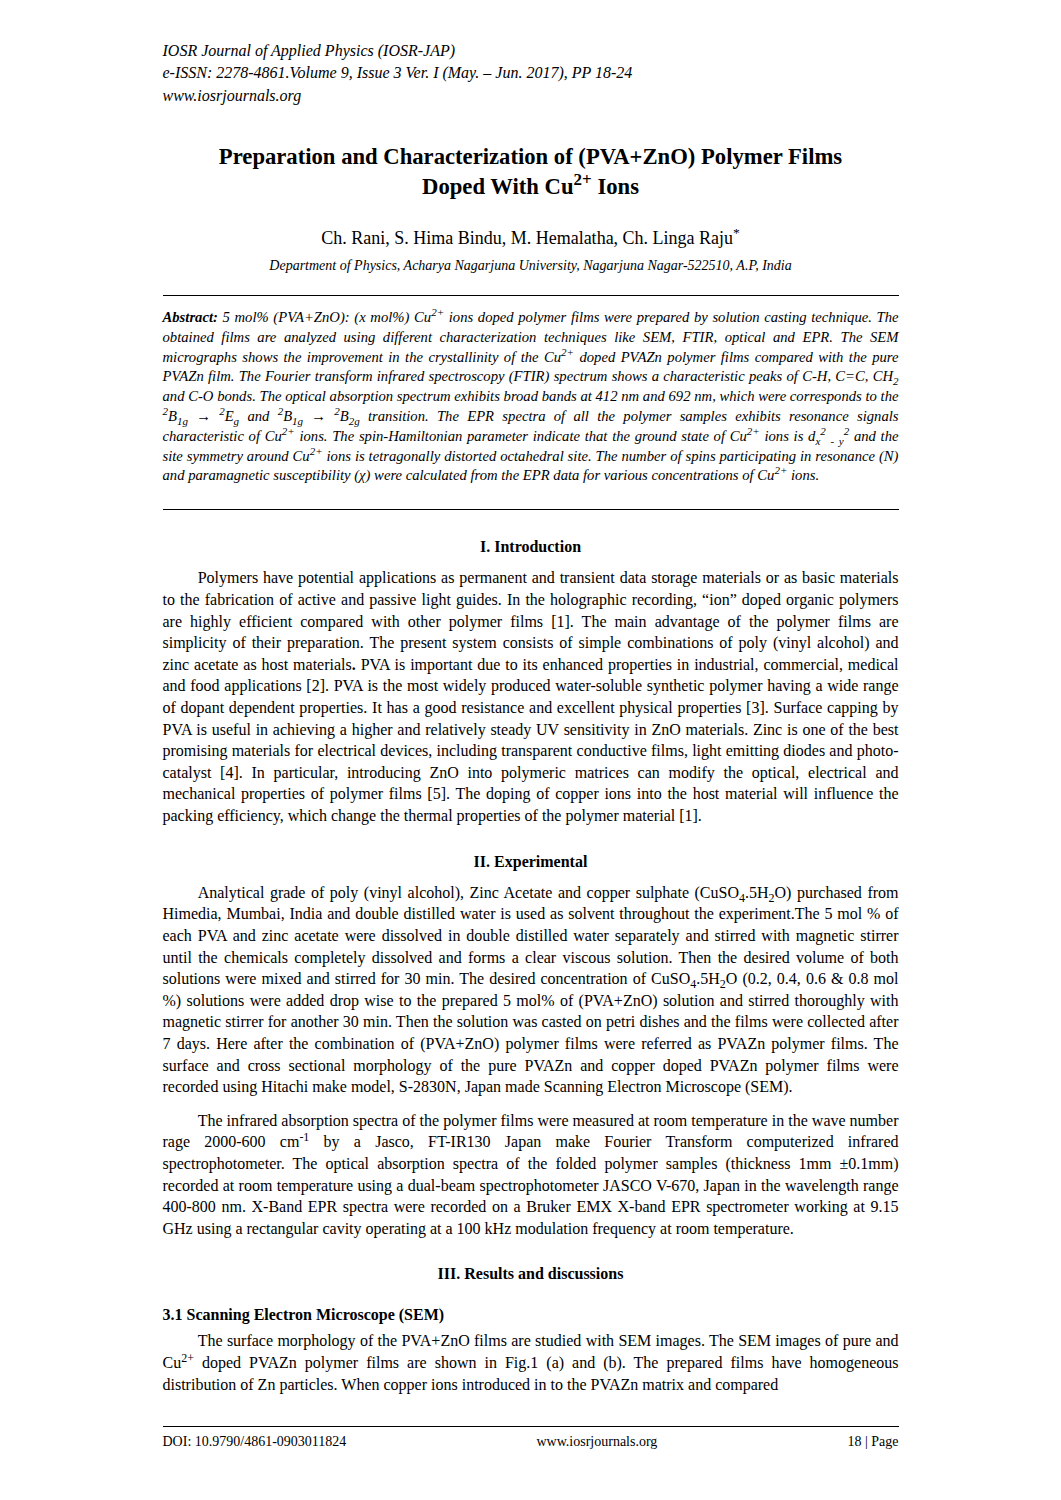IOSR Journal of Applied Physics (IOSR-JAP)
e-ISSN: 2278-4861.Volume 9, Issue 3 Ver. I (May. – Jun. 2017), PP 18-24
www.iosrjournals.org
Preparation and Characterization of (PVA+ZnO) Polymer Films
Doped With Cu2+ Ions
Ch. Rani, S. Hima Bindu, M. Hemalatha, Ch. Linga Raju*
Department of Physics, Acharya Nagarjuna University, Nagarjuna Nagar-522510, A.P, India
Abstract: 5 mol% (PVA+ZnO): (x mol%) Cu2+ ions doped polymer films were prepared by solution casting technique. The obtained films are analyzed using different characterization techniques like SEM, FTIR, optical and EPR. The SEM micrographs shows the improvement in the crystallinity of the Cu2+ doped PVAZn polymer films compared with the pure PVAZn film. The Fourier transform infrared spectroscopy (FTIR) spectrum shows a characteristic peaks of C-H, C=C, CH2 and C-O bonds. The optical absorption spectrum exhibits broad bands at 412 nm and 692 nm, which were corresponds to the 2B1g → 2Eg and 2B1g → 2B2g transition. The EPR spectra of all the polymer samples exhibits resonance signals characteristic of Cu2+ ions. The spin-Hamiltonian parameter indicate that the ground state of Cu2+ ions is dx2 - y2 and the site symmetry around Cu2+ ions is tetragonally distorted octahedral site. The number of spins participating in resonance (N) and paramagnetic susceptibility (χ) were calculated from the EPR data for various concentrations of Cu2+ ions.
I. Introduction
Polymers have potential applications as permanent and transient data storage materials or as basic materials to the fabrication of active and passive light guides. In the holographic recording, “ion” doped organic polymers are highly efficient compared with other polymer films [1]. The main advantage of the polymer films are simplicity of their preparation. The present system consists of simple combinations of poly (vinyl alcohol) and zinc acetate as host materials. PVA is important due to its enhanced properties in industrial, commercial, medical and food applications [2]. PVA is the most widely produced water-soluble synthetic polymer having a wide range of dopant dependent properties. It has a good resistance and excellent physical properties [3]. Surface capping by PVA is useful in achieving a higher and relatively steady UV sensitivity in ZnO materials. Zinc is one of the best promising materials for electrical devices, including transparent conductive films, light emitting diodes and photo-catalyst [4]. In particular, introducing ZnO into polymeric matrices can modify the optical, electrical and mechanical properties of polymer films [5]. The doping of copper ions into the host material will influence the packing efficiency, which change the thermal properties of the polymer material [1].
II. Experimental
Analytical grade of poly (vinyl alcohol), Zinc Acetate and copper sulphate (CuSO4.5H2O) purchased from Himedia, Mumbai, India and double distilled water is used as solvent throughout the experiment.The 5 mol % of each PVA and zinc acetate were dissolved in double distilled water separately and stirred with magnetic stirrer until the chemicals completely dissolved and forms a clear viscous solution. Then the desired volume of both solutions were mixed and stirred for 30 min. The desired concentration of CuSO4.5H2O (0.2, 0.4, 0.6 & 0.8 mol %) solutions were added drop wise to the prepared 5 mol% of (PVA+ZnO) solution and stirred thoroughly with magnetic stirrer for another 30 min. Then the solution was casted on petri dishes and the films were collected after 7 days. Here after the combination of (PVA+ZnO) polymer films were referred as PVAZn polymer films. The surface and cross sectional morphology of the pure PVAZn and copper doped PVAZn polymer films were recorded using Hitachi make model, S-2830N, Japan made Scanning Electron Microscope (SEM).
The infrared absorption spectra of the polymer films were measured at room temperature in the wave number rage 2000-600 cm-1 by a Jasco, FT-IR130 Japan make Fourier Transform computerized infrared spectrophotometer. The optical absorption spectra of the folded polymer samples (thickness 1mm ±0.1mm) recorded at room temperature using a dual-beam spectrophotometer JASCO V-670, Japan in the wavelength range 400-800 nm. X-Band EPR spectra were recorded on a Bruker EMX X-band EPR spectrometer working at 9.15 GHz using a rectangular cavity operating at a 100 kHz modulation frequency at room temperature.
III. Results and discussions
3.1 Scanning Electron Microscope (SEM)
The surface morphology of the PVA+ZnO films are studied with SEM images. The SEM images of pure and Cu2+ doped PVAZn polymer films are shown in Fig.1 (a) and (b). The prepared films have homogeneous distribution of Zn particles. When copper ions introduced in to the PVAZn matrix and compared
DOI: 10.9790/4861-0903011824 www.iosrjournals.org 18 | Page